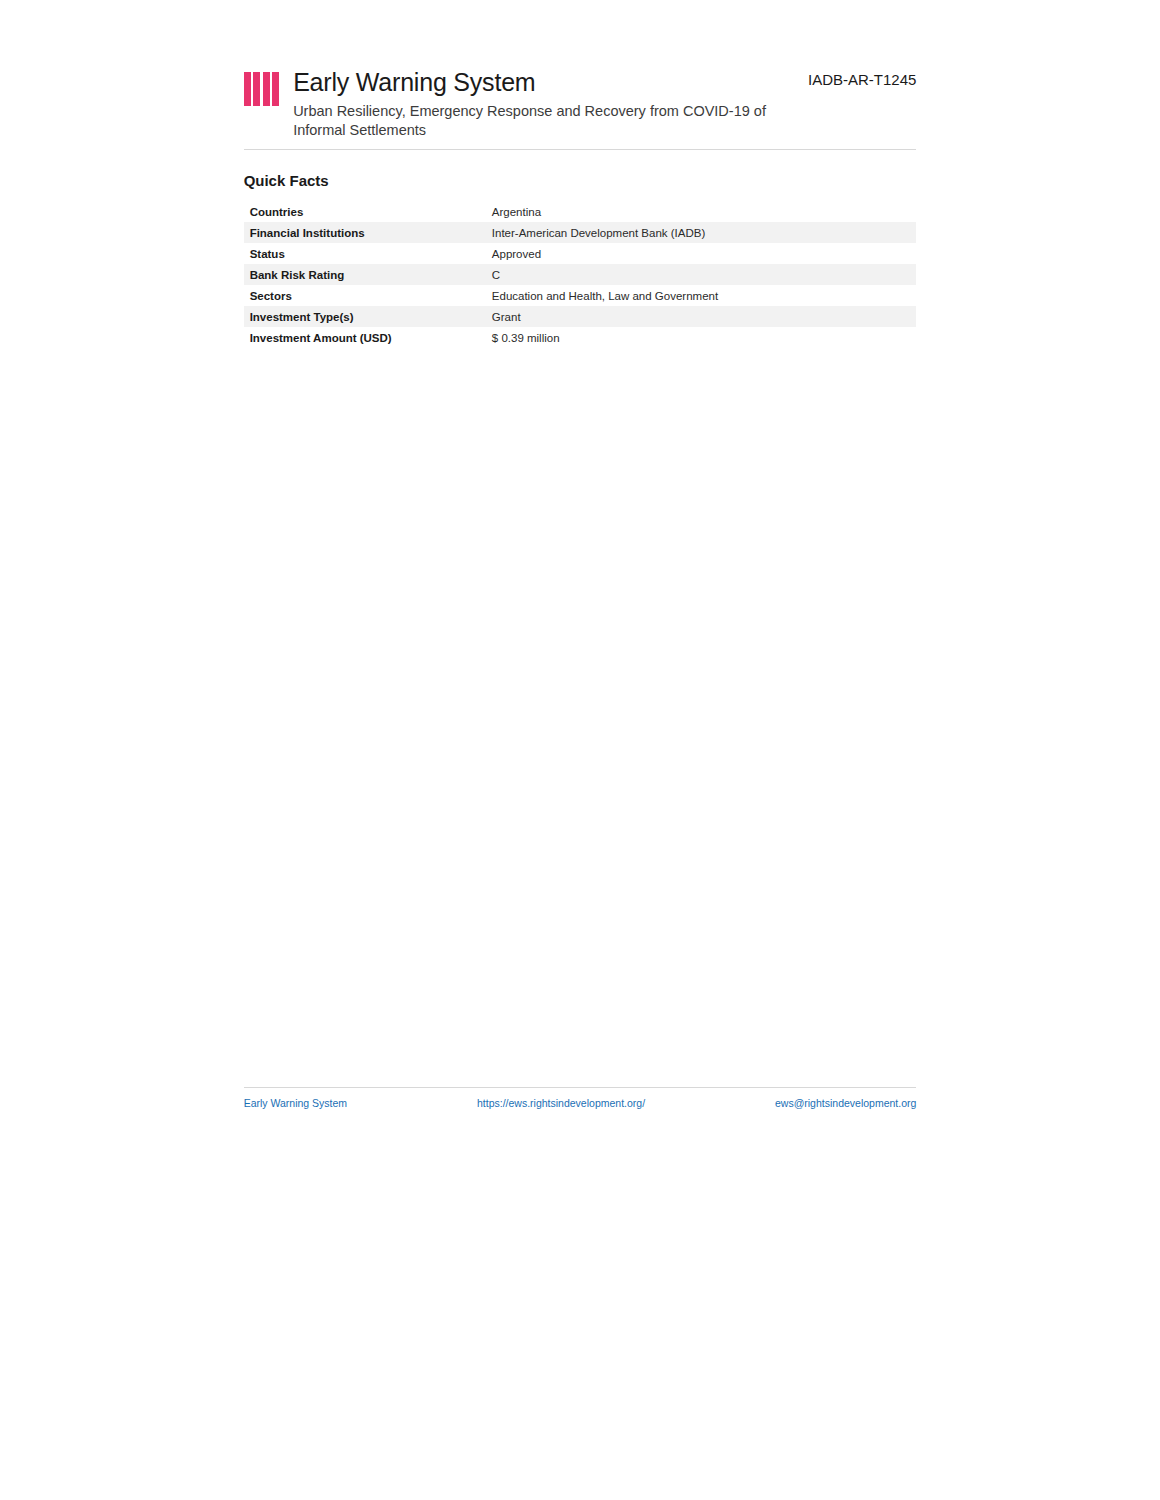Early Warning System
Urban Resiliency, Emergency Response and Recovery from COVID-19 of Informal Settlements
IADB-AR-T1245
Quick Facts
| Countries | Argentina |
| Financial Institutions | Inter-American Development Bank (IADB) |
| Status | Approved |
| Bank Risk Rating | C |
| Sectors | Education and Health, Law and Government |
| Investment Type(s) | Grant |
| Investment Amount (USD) | $ 0.39 million |
Early Warning System
https://ews.rightsindevelopment.org/
ews@rightsindevelopment.org